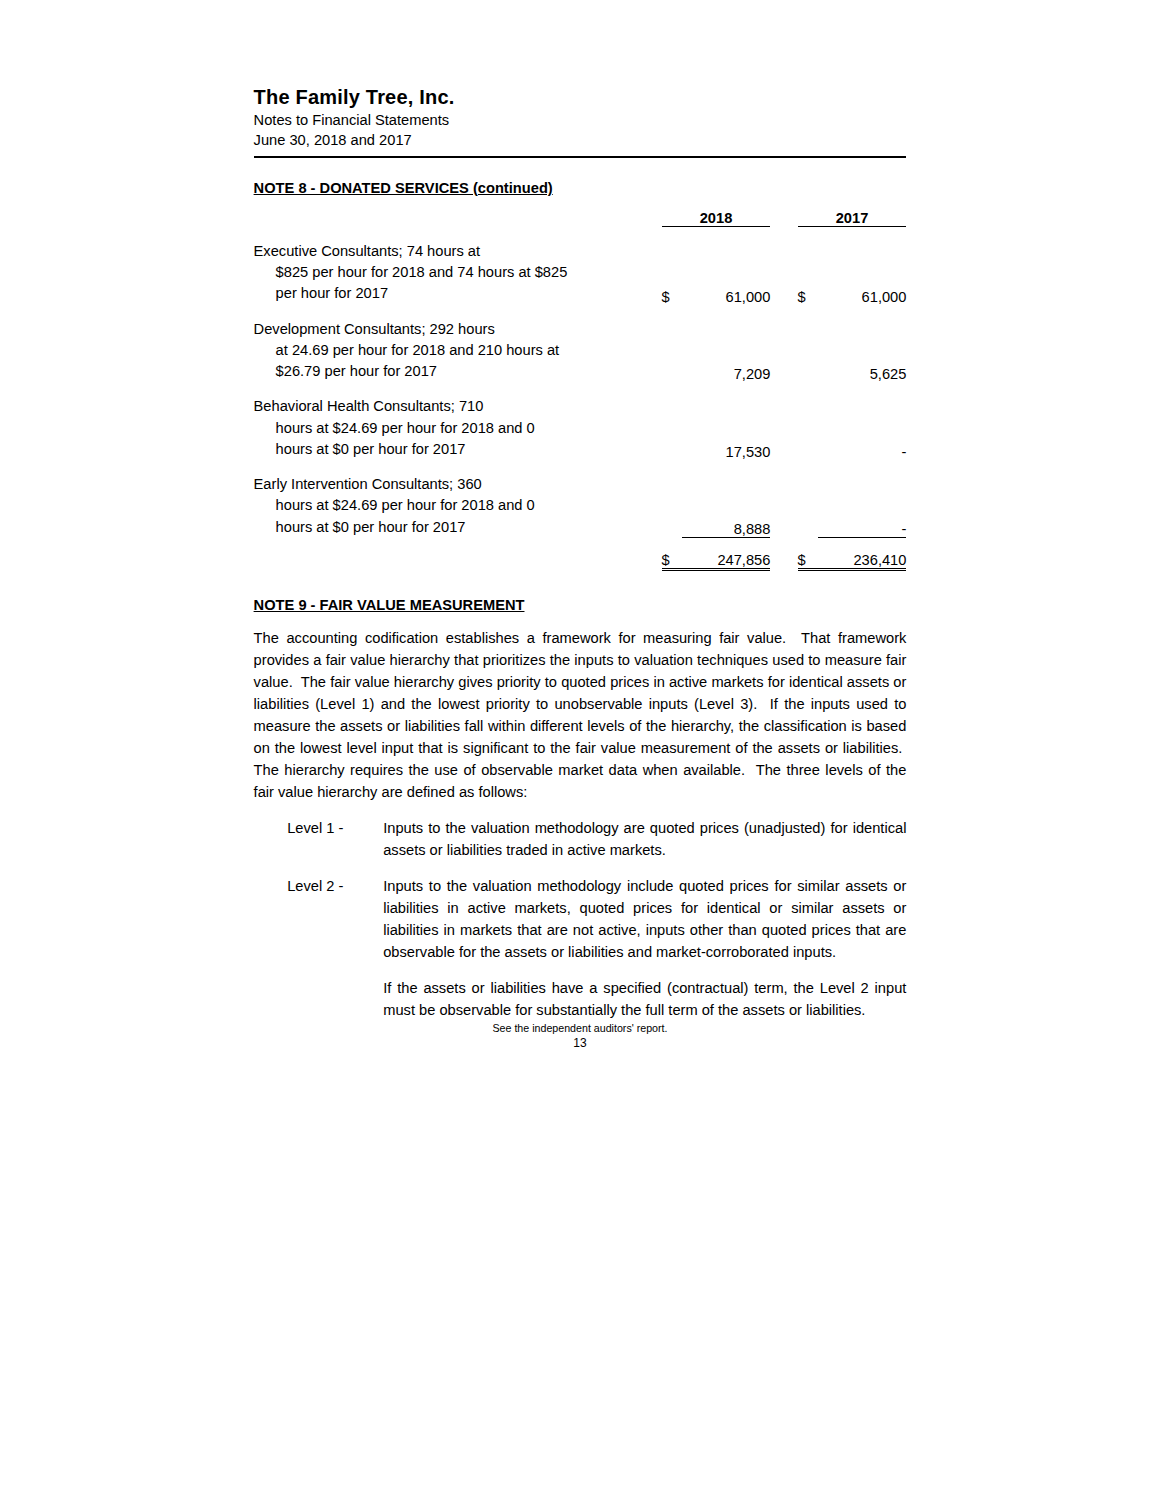The Family Tree, Inc.
Notes to Financial Statements
June 30, 2018 and 2017
NOTE 8 - DONATED SERVICES (continued)
| | | 2018 | | 2017 |
| Executive Consultants; 74 hours at $825 per hour for 2018 and 74 hours at $825 per hour for 2017 | | $ | 61,000 | | $ | 61,000 |
| Development Consultants; 292 hours at 24.69 per hour for 2018 and 210 hours at $26.79 per hour for 2017 | | | 7,209 | | | 5,625 |
| Behavioral Health Consultants; 710 hours at $24.69 per hour for 2018 and 0 hours at $0 per hour for 2017 | | | 17,530 | | | - |
| Early Intervention Consultants; 360 hours at $24.69 per hour for 2018 and 0 hours at $0 per hour for 2017 | | | 8,888 | | | - |
| | | $ | 247,856 | | $ | 236,410 |
NOTE 9 - FAIR VALUE MEASUREMENT
The accounting codification establishes a framework for measuring fair value. That framework provides a fair value hierarchy that prioritizes the inputs to valuation techniques used to measure fair value. The fair value hierarchy gives priority to quoted prices in active markets for identical assets or liabilities (Level 1) and the lowest priority to unobservable inputs (Level 3). If the inputs used to measure the assets or liabilities fall within different levels of the hierarchy, the classification is based on the lowest level input that is significant to the fair value measurement of the assets or liabilities. The hierarchy requires the use of observable market data when available. The three levels of the fair value hierarchy are defined as follows:
Level 1 -
Inputs to the valuation methodology are quoted prices (unadjusted) for identical assets or liabilities traded in active markets.
Level 2 -
Inputs to the valuation methodology include quoted prices for similar assets or liabilities in active markets, quoted prices for identical or similar assets or liabilities in markets that are not active, inputs other than quoted prices that are observable for the assets or liabilities and market-corroborated inputs.
If the assets or liabilities have a specified (contractual) term, the Level 2 input must be observable for substantially the full term of the assets or liabilities.
See the independent auditors' report.
13